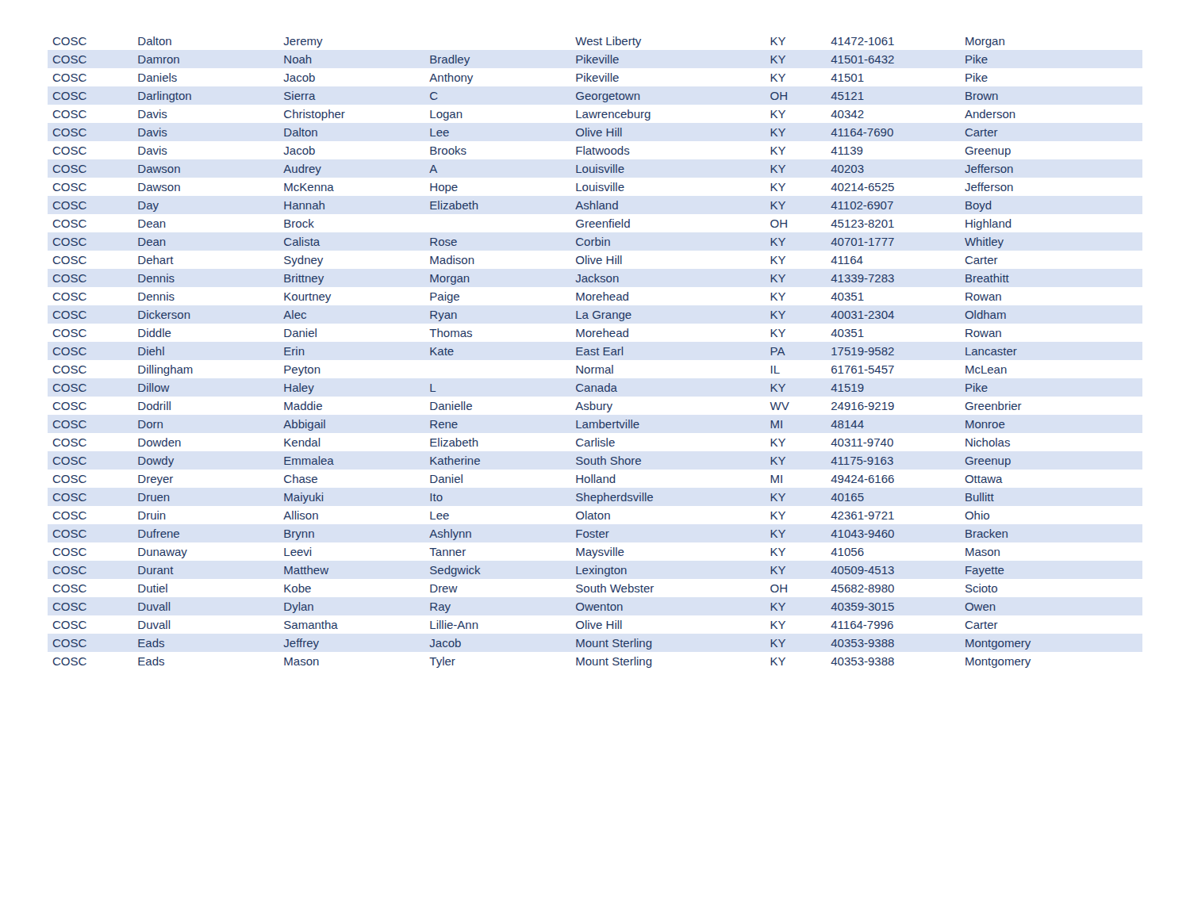| COSC | Dalton | Jeremy | | West Liberty | KY | 41472-1061 | Morgan |
| COSC | Damron | Noah | Bradley | Pikeville | KY | 41501-6432 | Pike |
| COSC | Daniels | Jacob | Anthony | Pikeville | KY | 41501 | Pike |
| COSC | Darlington | Sierra | C | Georgetown | OH | 45121 | Brown |
| COSC | Davis | Christopher | Logan | Lawrenceburg | KY | 40342 | Anderson |
| COSC | Davis | Dalton | Lee | Olive Hill | KY | 41164-7690 | Carter |
| COSC | Davis | Jacob | Brooks | Flatwoods | KY | 41139 | Greenup |
| COSC | Dawson | Audrey | A | Louisville | KY | 40203 | Jefferson |
| COSC | Dawson | McKenna | Hope | Louisville | KY | 40214-6525 | Jefferson |
| COSC | Day | Hannah | Elizabeth | Ashland | KY | 41102-6907 | Boyd |
| COSC | Dean | Brock | | Greenfield | OH | 45123-8201 | Highland |
| COSC | Dean | Calista | Rose | Corbin | KY | 40701-1777 | Whitley |
| COSC | Dehart | Sydney | Madison | Olive Hill | KY | 41164 | Carter |
| COSC | Dennis | Brittney | Morgan | Jackson | KY | 41339-7283 | Breathitt |
| COSC | Dennis | Kourtney | Paige | Morehead | KY | 40351 | Rowan |
| COSC | Dickerson | Alec | Ryan | La Grange | KY | 40031-2304 | Oldham |
| COSC | Diddle | Daniel | Thomas | Morehead | KY | 40351 | Rowan |
| COSC | Diehl | Erin | Kate | East Earl | PA | 17519-9582 | Lancaster |
| COSC | Dillingham | Peyton | | Normal | IL | 61761-5457 | McLean |
| COSC | Dillow | Haley | L | Canada | KY | 41519 | Pike |
| COSC | Dodrill | Maddie | Danielle | Asbury | WV | 24916-9219 | Greenbrier |
| COSC | Dorn | Abbigail | Rene | Lambertville | MI | 48144 | Monroe |
| COSC | Dowden | Kendal | Elizabeth | Carlisle | KY | 40311-9740 | Nicholas |
| COSC | Dowdy | Emmalea | Katherine | South Shore | KY | 41175-9163 | Greenup |
| COSC | Dreyer | Chase | Daniel | Holland | MI | 49424-6166 | Ottawa |
| COSC | Druen | Maiyuki | Ito | Shepherdsville | KY | 40165 | Bullitt |
| COSC | Druin | Allison | Lee | Olaton | KY | 42361-9721 | Ohio |
| COSC | Dufrene | Brynn | Ashlynn | Foster | KY | 41043-9460 | Bracken |
| COSC | Dunaway | Leevi | Tanner | Maysville | KY | 41056 | Mason |
| COSC | Durant | Matthew | Sedgwick | Lexington | KY | 40509-4513 | Fayette |
| COSC | Dutiel | Kobe | Drew | South Webster | OH | 45682-8980 | Scioto |
| COSC | Duvall | Dylan | Ray | Owenton | KY | 40359-3015 | Owen |
| COSC | Duvall | Samantha | Lillie-Ann | Olive Hill | KY | 41164-7996 | Carter |
| COSC | Eads | Jeffrey | Jacob | Mount Sterling | KY | 40353-9388 | Montgomery |
| COSC | Eads | Mason | Tyler | Mount Sterling | KY | 40353-9388 | Montgomery |